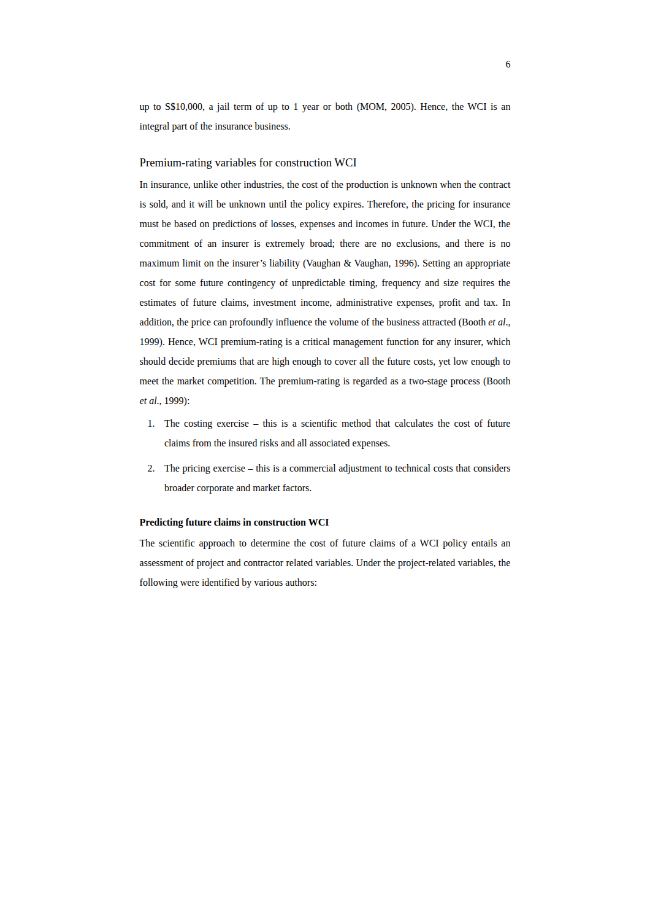6
up to S$10,000, a jail term of up to 1 year or both (MOM, 2005). Hence, the WCI is an integral part of the insurance business.
Premium-rating variables for construction WCI
In insurance, unlike other industries, the cost of the production is unknown when the contract is sold, and it will be unknown until the policy expires. Therefore, the pricing for insurance must be based on predictions of losses, expenses and incomes in future. Under the WCI, the commitment of an insurer is extremely broad; there are no exclusions, and there is no maximum limit on the insurer’s liability (Vaughan & Vaughan, 1996). Setting an appropriate cost for some future contingency of unpredictable timing, frequency and size requires the estimates of future claims, investment income, administrative expenses, profit and tax. In addition, the price can profoundly influence the volume of the business attracted (Booth et al., 1999). Hence, WCI premium-rating is a critical management function for any insurer, which should decide premiums that are high enough to cover all the future costs, yet low enough to meet the market competition. The premium-rating is regarded as a two-stage process (Booth et al., 1999):
The costing exercise – this is a scientific method that calculates the cost of future claims from the insured risks and all associated expenses.
The pricing exercise – this is a commercial adjustment to technical costs that considers broader corporate and market factors.
Predicting future claims in construction WCI
The scientific approach to determine the cost of future claims of a WCI policy entails an assessment of project and contractor related variables. Under the project-related variables, the following were identified by various authors: